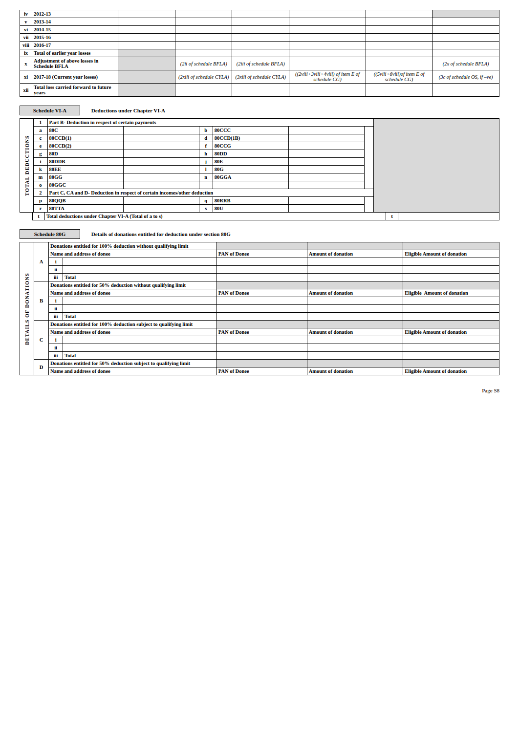| iv | 2012-13 | | | | | | |
| v | 2013-14 | | | | | | |
| vi | 2014-15 | | | | | | |
| vii | 2015-16 | | | | | | |
| viii | 2016-17 | | | | | | |
| ix | Total of earlier year losses | | | | | | |
| x | Adjustment of above losses in Schedule BFLA | | (2ii of schedule BFLA) | (2iii of schedule BFLA) | | | (2x of schedule BFLA) |
| xi | 2017-18 (Current year losses) | | (2xiii of schedule CYLA) | (3xiii of schedule CYLA) | ((2viii+3viii+4viii) of item E of schedule CG) | ((5viii+6viii)of item E of schedule CG) | (3c of schedule OS, if –ve) |
| xii | Total loss carried forward to future years | | | | | | |
Schedule VI-A Deductions under Chapter VI-A
| TOTAL DEDUCTIONS | 1 | Part B- Deduction in respect of certain payments | |
| a | 80C | | b | 80CCC | | |
| c | 80CCD(1) | | d | 80CCD(1B) | | |
| e | 80CCD(2) | | f | 80CCG | | |
| g | 80D | | h | 80DD | | |
| i | 80DDB | | j | 80E | | |
| k | 80EE | | l | 80G | | |
| m | 80GG | | n | 80GGA | | |
| o | 80GGC | | | | | |
| 2 | Part C, CA and D- Deduction in respect of certain incomes/other deduction |
| p | 80QQB | | q | 80RRB | | |
| r | 80TTA | | s | 80U | | |
| | t | Total deductions under Chapter VI-A (Total of a to s) | t | |
Schedule 80G Details of donations entitled for deduction under section 80G
| DETAILS OF DONATIONS | A | Donations entitled for 100% deduction without qualifying limit | | | |
| Name and address of donee | PAN of Donee | Amount of donation | Eligible Amount of donation |
| i | | | | |
| ii | | | | |
| iii | Total | | | |
| B | Donations entitled for 50% deduction without qualifying limit | | | |
| Name and address of donee | PAN of Donee | Amount of donation | Eligible Amount of donation |
| i | | | | |
| ii | | | | |
| iii | Total | | | |
| C | Donations entitled for 100% deduction subject to qualifying limit | | | |
| Name and address of donee | PAN of Donee | Amount of donation | Eligible Amount of donation |
| i | | | | |
| ii | | | | |
| iii | Total | | | |
| D | Donations entitled for 50% deduction subject to qualifying limit | | | |
| Name and address of donee | PAN of Donee | Amount of donation | Eligible Amount of donation |
Page S8